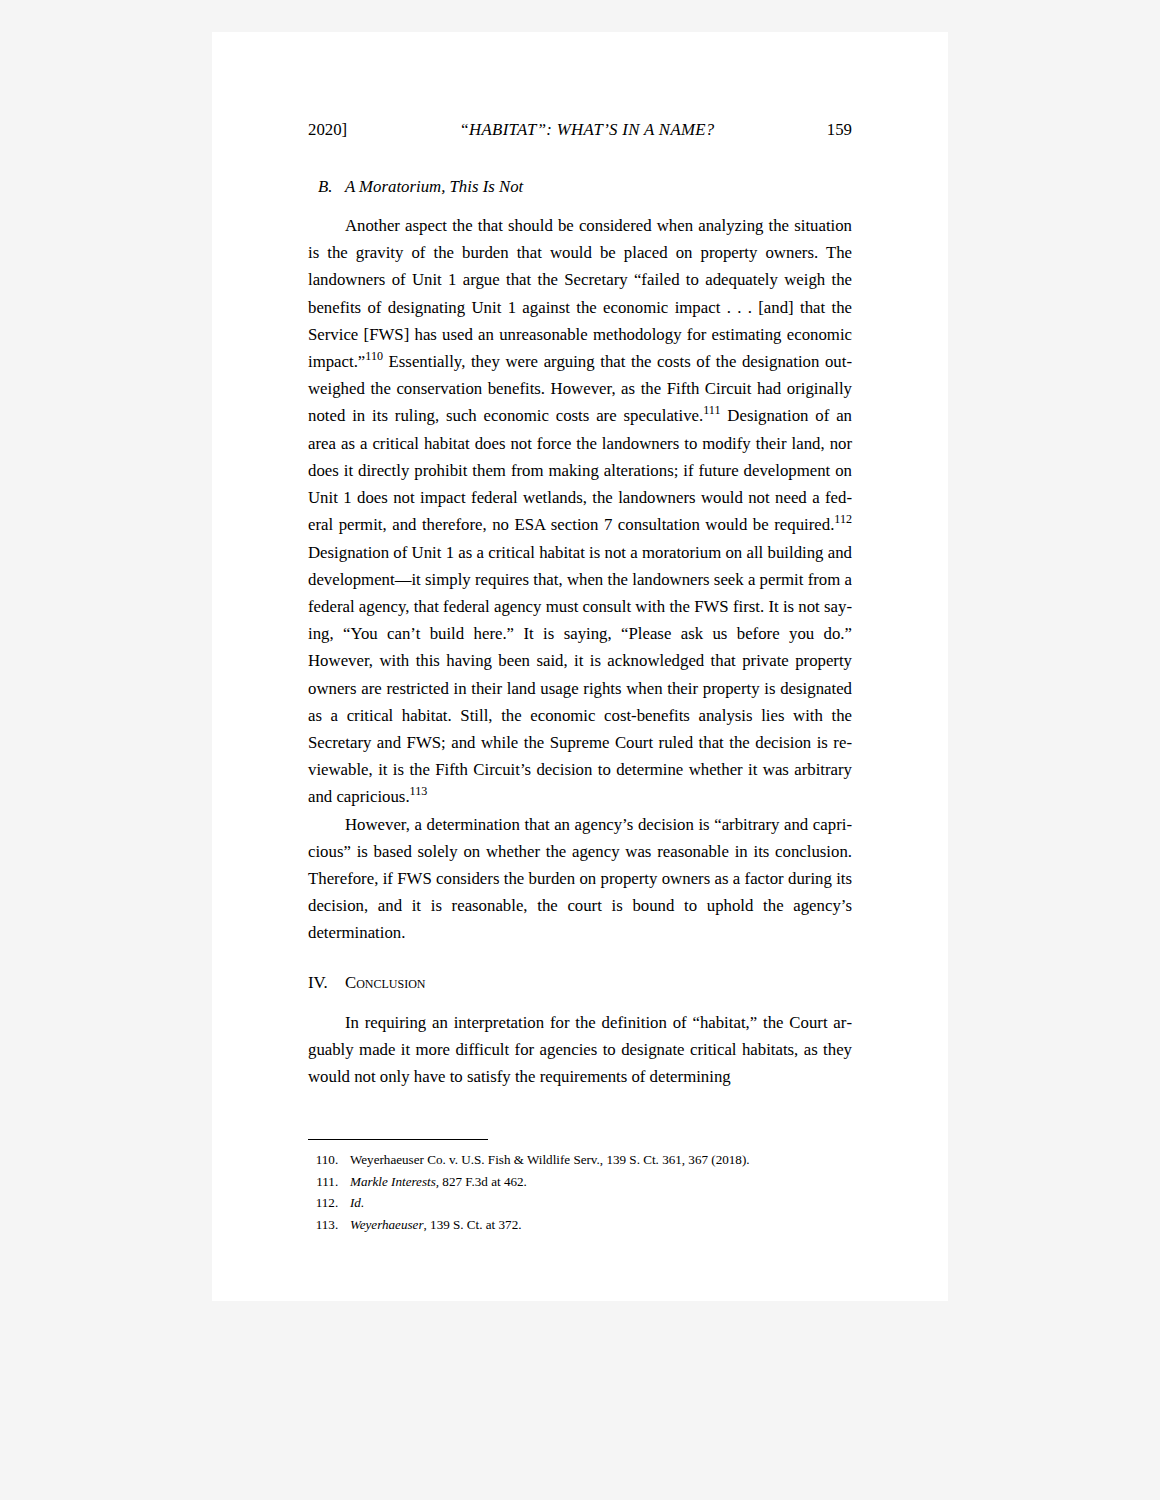2020] “HABITAT”: WHAT’S IN A NAME? 159
B. A Moratorium, This Is Not
Another aspect the that should be considered when analyzing the situation is the gravity of the burden that would be placed on property owners. The landowners of Unit 1 argue that the Secretary “failed to adequately weigh the benefits of designating Unit 1 against the economic impact . . . [and] that the Service [FWS] has used an unreasonable methodology for estimating economic impact.”110 Essentially, they were arguing that the costs of the designation outweighed the conservation benefits. However, as the Fifth Circuit had originally noted in its ruling, such economic costs are speculative.111 Designation of an area as a critical habitat does not force the landowners to modify their land, nor does it directly prohibit them from making alterations; if future development on Unit 1 does not impact federal wetlands, the landowners would not need a federal permit, and therefore, no ESA section 7 consultation would be required.112 Designation of Unit 1 as a critical habitat is not a moratorium on all building and development—it simply requires that, when the landowners seek a permit from a federal agency, that federal agency must consult with the FWS first. It is not saying, “You can’t build here.” It is saying, “Please ask us before you do.” However, with this having been said, it is acknowledged that private property owners are restricted in their land usage rights when their property is designated as a critical habitat. Still, the economic cost-benefits analysis lies with the Secretary and FWS; and while the Supreme Court ruled that the decision is reviewable, it is the Fifth Circuit’s decision to determine whether it was arbitrary and capricious.113
However, a determination that an agency’s decision is “arbitrary and capricious” is based solely on whether the agency was reasonable in its conclusion. Therefore, if FWS considers the burden on property owners as a factor during its decision, and it is reasonable, the court is bound to uphold the agency’s determination.
IV. Conclusion
In requiring an interpretation for the definition of “habitat,” the Court arguably made it more difficult for agencies to designate critical habitats, as they would not only have to satisfy the requirements of determining
110. Weyerhaeuser Co. v. U.S. Fish & Wildlife Serv., 139 S. Ct. 361, 367 (2018).
111. Markle Interests, 827 F.3d at 462.
112. Id.
113. Weyerhaeuser, 139 S. Ct. at 372.